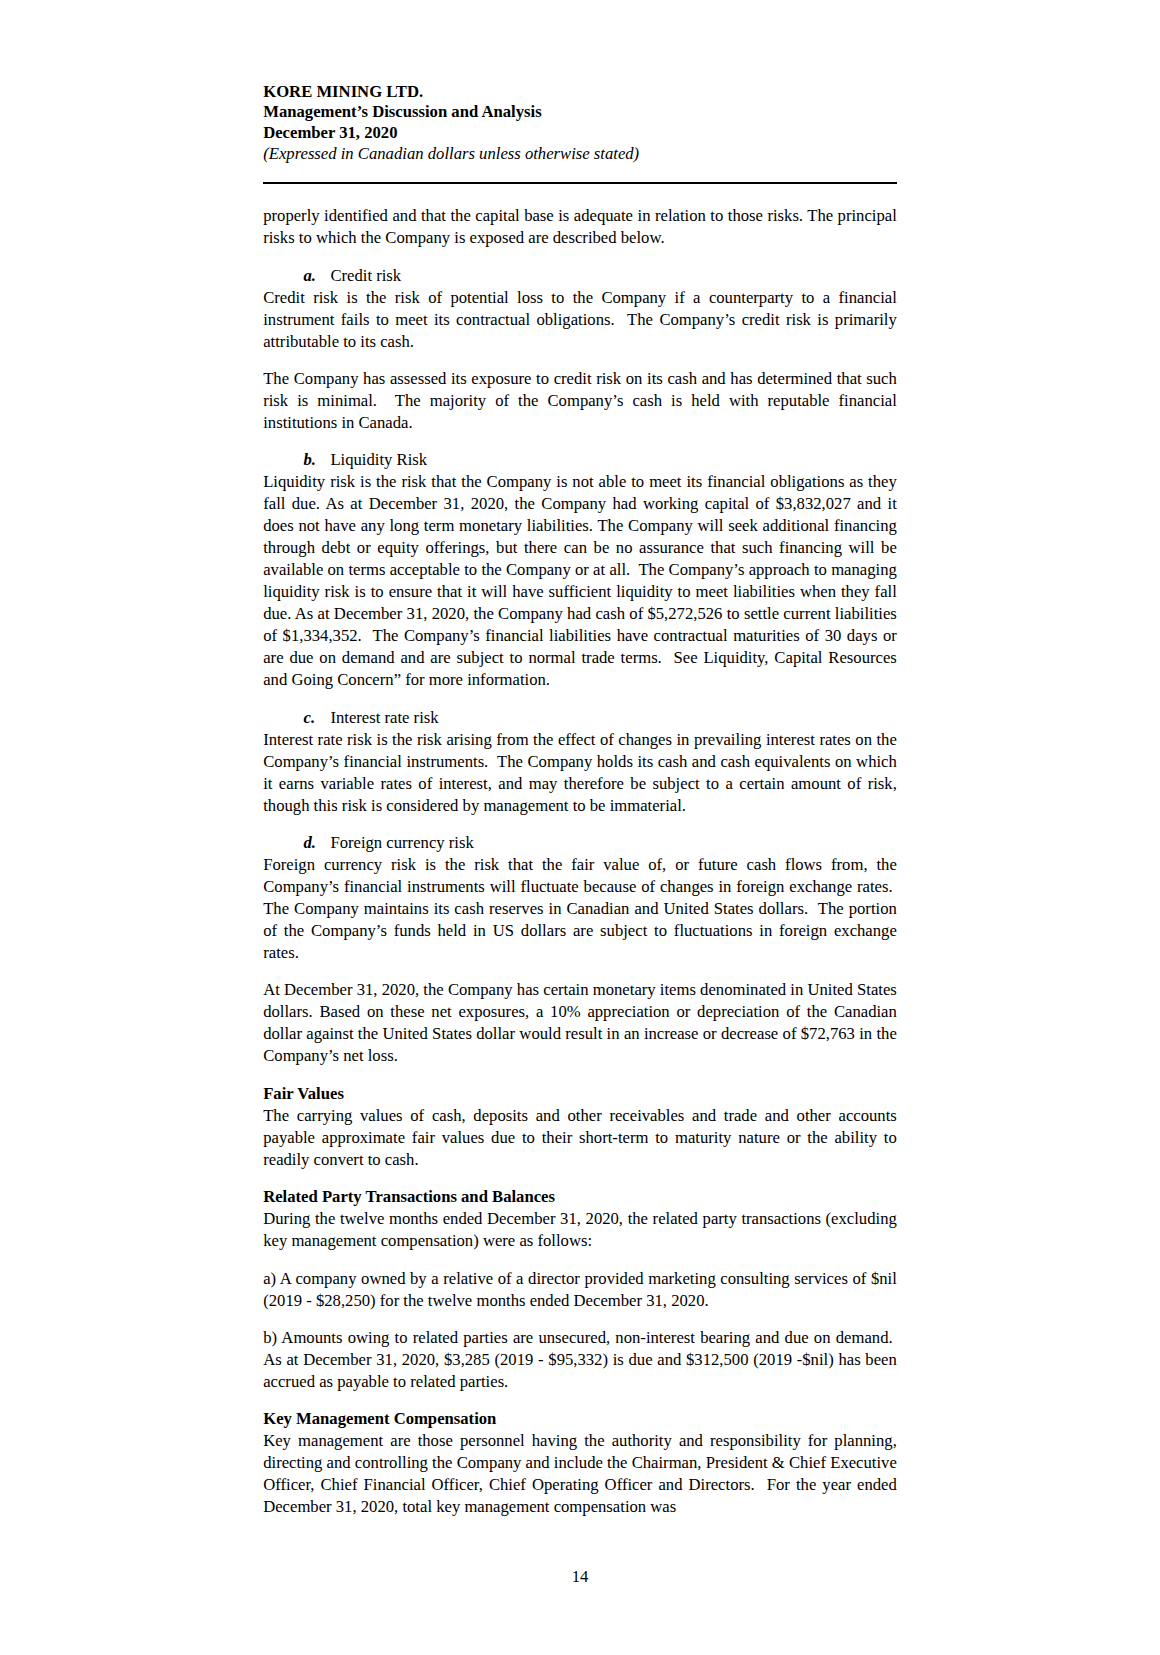KORE MINING LTD.
Management’s Discussion and Analysis
December 31, 2020
(Expressed in Canadian dollars unless otherwise stated)
properly identified and that the capital base is adequate in relation to those risks. The principal risks to which the Company is exposed are described below.
a. Credit risk
Credit risk is the risk of potential loss to the Company if a counterparty to a financial instrument fails to meet its contractual obligations. The Company’s credit risk is primarily attributable to its cash.
The Company has assessed its exposure to credit risk on its cash and has determined that such risk is minimal. The majority of the Company’s cash is held with reputable financial institutions in Canada.
b. Liquidity Risk
Liquidity risk is the risk that the Company is not able to meet its financial obligations as they fall due. As at December 31, 2020, the Company had working capital of $3,832,027 and it does not have any long term monetary liabilities. The Company will seek additional financing through debt or equity offerings, but there can be no assurance that such financing will be available on terms acceptable to the Company or at all. The Company’s approach to managing liquidity risk is to ensure that it will have sufficient liquidity to meet liabilities when they fall due. As at December 31, 2020, the Company had cash of $5,272,526 to settle current liabilities of $1,334,352. The Company’s financial liabilities have contractual maturities of 30 days or are due on demand and are subject to normal trade terms. See Liquidity, Capital Resources and Going Concern” for more information.
c. Interest rate risk
Interest rate risk is the risk arising from the effect of changes in prevailing interest rates on the Company’s financial instruments. The Company holds its cash and cash equivalents on which it earns variable rates of interest, and may therefore be subject to a certain amount of risk, though this risk is considered by management to be immaterial.
d. Foreign currency risk
Foreign currency risk is the risk that the fair value of, or future cash flows from, the Company’s financial instruments will fluctuate because of changes in foreign exchange rates. The Company maintains its cash reserves in Canadian and United States dollars. The portion of the Company’s funds held in US dollars are subject to fluctuations in foreign exchange rates.
At December 31, 2020, the Company has certain monetary items denominated in United States dollars. Based on these net exposures, a 10% appreciation or depreciation of the Canadian dollar against the United States dollar would result in an increase or decrease of $72,763 in the Company’s net loss.
Fair Values
The carrying values of cash, deposits and other receivables and trade and other accounts payable approximate fair values due to their short-term to maturity nature or the ability to readily convert to cash.
Related Party Transactions and Balances
During the twelve months ended December 31, 2020, the related party transactions (excluding key management compensation) were as follows:
a) A company owned by a relative of a director provided marketing consulting services of $nil (2019 - $28,250) for the twelve months ended December 31, 2020.
b) Amounts owing to related parties are unsecured, non-interest bearing and due on demand. As at December 31, 2020, $3,285 (2019 - $95,332) is due and $312,500 (2019 -$nil) has been accrued as payable to related parties.
Key Management Compensation
Key management are those personnel having the authority and responsibility for planning, directing and controlling the Company and include the Chairman, President & Chief Executive Officer, Chief Financial Officer, Chief Operating Officer and Directors. For the year ended December 31, 2020, total key management compensation was
14